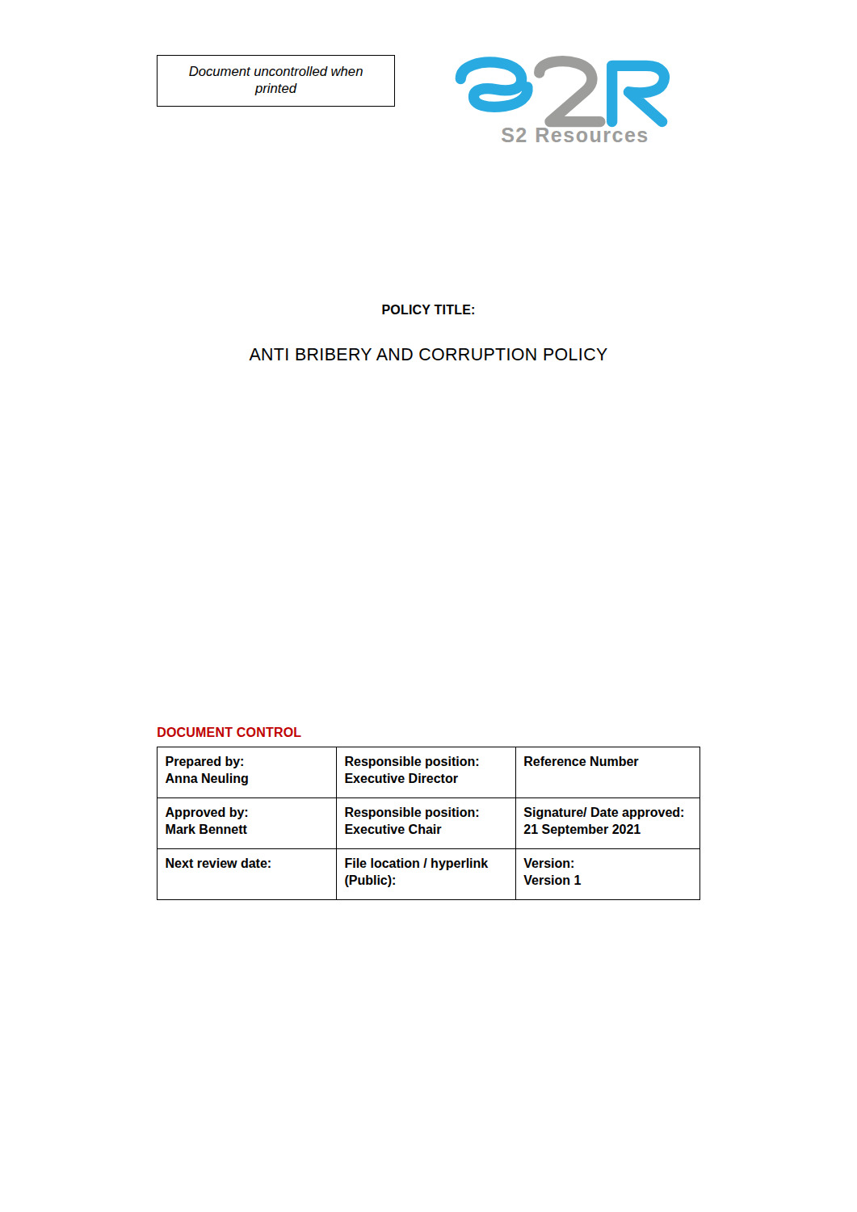Document uncontrolled when printed
S2 Resources
POLICY TITLE:
ANTI BRIBERY AND CORRUPTION POLICY
DOCUMENT CONTROL
| Prepared by: Anna Neuling | Responsible position: Executive Director | Reference Number |
| Approved by: Mark Bennett | Responsible position: Executive Chair | Signature/ Date approved: 21 September 2021 |
| Next review date: | File location / hyperlink (Public): | Version: Version 1 |